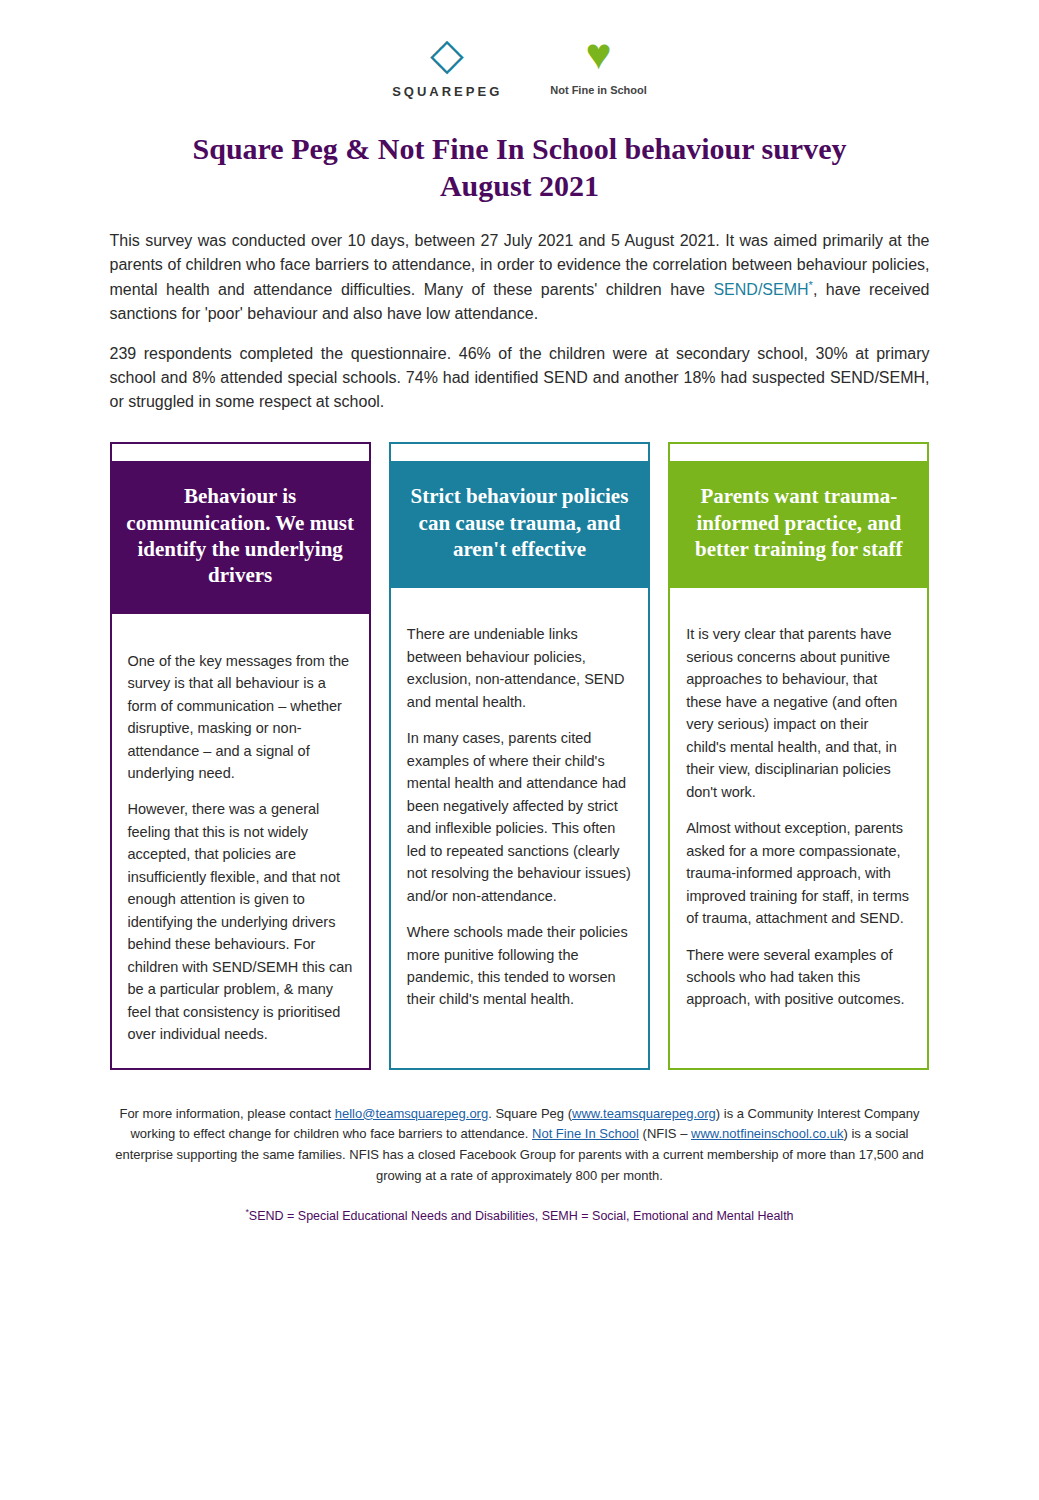◇
SQUAREPEG
♥
Not Fine in School
Square Peg & Not Fine In School behaviour survey
August 2021
This survey was conducted over 10 days, between 27 July 2021 and 5 August 2021. It was aimed primarily at the parents of children who face barriers to attendance, in order to evidence the correlation between behaviour policies, mental health and attendance difficulties. Many of these parents' children have SEND/SEMH*, have received sanctions for 'poor' behaviour and also have low attendance.
239 respondents completed the questionnaire. 46% of the children were at secondary school, 30% at primary school and 8% attended special schools. 74% had identified SEND and another 18% had suspected SEND/SEMH, or struggled in some respect at school.
Behaviour is communication. We must identify the underlying drivers
One of the key messages from the survey is that all behaviour is a form of communication – whether disruptive, masking or non-attendance – and a signal of underlying need.
However, there was a general feeling that this is not widely accepted, that policies are insufficiently flexible, and that not enough attention is given to identifying the underlying drivers behind these behaviours. For children with SEND/SEMH this can be a particular problem, & many feel that consistency is prioritised over individual needs.
Strict behaviour policies can cause trauma, and aren't effective
There are undeniable links between behaviour policies, exclusion, non-attendance, SEND and mental health.
In many cases, parents cited examples of where their child's mental health and attendance had been negatively affected by strict and inflexible policies. This often led to repeated sanctions (clearly not resolving the behaviour issues) and/or non-attendance.
Where schools made their policies more punitive following the pandemic, this tended to worsen their child's mental health.
Parents want trauma-informed practice, and better training for staff
It is very clear that parents have serious concerns about punitive approaches to behaviour, that these have a negative (and often very serious) impact on their child's mental health, and that, in their view, disciplinarian policies don't work.
Almost without exception, parents asked for a more compassionate, trauma-informed approach, with improved training for staff, in terms of trauma, attachment and SEND.
There were several examples of schools who had taken this approach, with positive outcomes.
For more information, please contact hello@teamsquarepeg.org. Square Peg (www.teamsquarepeg.org) is a Community Interest Company working to effect change for children who face barriers to attendance. Not Fine In School (NFIS – www.notfineinschool.co.uk) is a social enterprise supporting the same families. NFIS has a closed Facebook Group for parents with a current membership of more than 17,500 and growing at a rate of approximately 800 per month.
*SEND = Special Educational Needs and Disabilities, SEMH = Social, Emotional and Mental Health